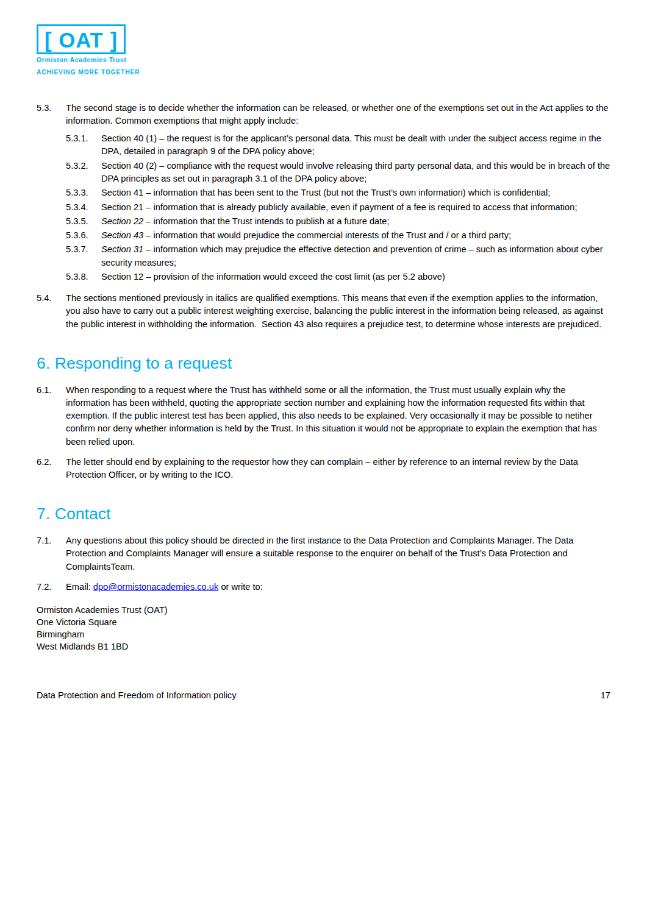[ OAT ]
Ormiston Academies Trust
ACHIEVING MORE TOGETHER
5.3.
The second stage is to decide whether the information can be released, or whether one of the exemptions set out in the Act applies to the information. Common exemptions that might apply include:
5.3.1.
Section 40 (1) – the request is for the applicant’s personal data. This must be dealt with under the subject access regime in the DPA, detailed in paragraph 9 of the DPA policy above;
5.3.2.
Section 40 (2) – compliance with the request would involve releasing third party personal data, and this would be in breach of the DPA principles as set out in paragraph 3.1 of the DPA policy above;
5.3.3.
Section 41 – information that has been sent to the Trust (but not the Trust’s own information) which is confidential;
5.3.4.
Section 21 – information that is already publicly available, even if payment of a fee is required to access that information;
5.3.5.
Section 22 – information that the Trust intends to publish at a future date;
5.3.6.
Section 43 – information that would prejudice the commercial interests of the Trust and / or a third party;
5.3.7.
Section 31 – information which may prejudice the effective detection and prevention of crime – such as information about cyber security measures;
5.3.8.
Section 12 – provision of the information would exceed the cost limit (as per 5.2 above)
5.4.
The sections mentioned previously in italics are qualified exemptions. This means that even if the exemption applies to the information, you also have to carry out a public interest weighting exercise, balancing the public interest in the information being released, as against the public interest in withholding the information. Section 43 also requires a prejudice test, to determine whose interests are prejudiced.
6. Responding to a request
6.1.
When responding to a request where the Trust has withheld some or all the information, the Trust must usually explain why the information has been withheld, quoting the appropriate section number and explaining how the information requested fits within that exemption. If the public interest test has been applied, this also needs to be explained. Very occasionally it may be possible to netiher confirm nor deny whether information is held by the Trust. In this situation it would not be appropriate to explain the exemption that has been relied upon.
6.2.
The letter should end by explaining to the requestor how they can complain – either by reference to an internal review by the Data Protection Officer, or by writing to the ICO.
7. Contact
7.1.
Any questions about this policy should be directed in the first instance to the Data Protection and Complaints Manager. The Data Protection and Complaints Manager will ensure a suitable response to the enquirer on behalf of the Trust’s Data Protection and ComplaintsTeam.
7.2.
Email: dpo@ormistonacademies.co.uk or write to:
Ormiston Academies Trust (OAT)
One Victoria Square
Birmingham
West Midlands B1 1BD
Data Protection and Freedom of Information policy 17